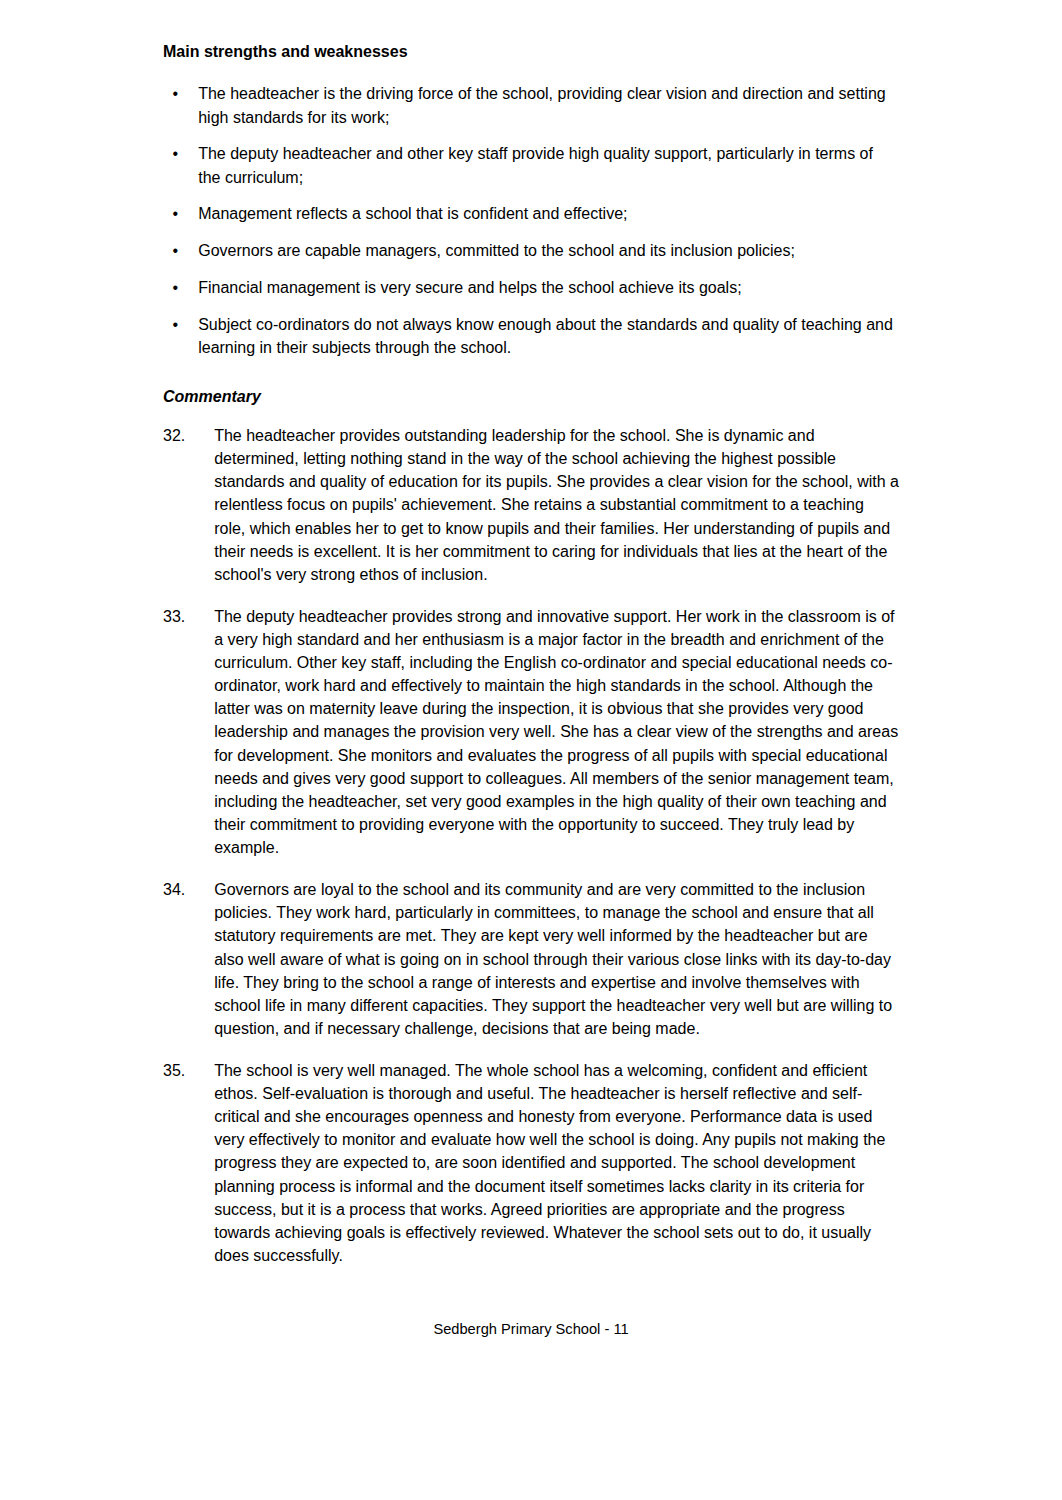Main strengths and weaknesses
The headteacher is the driving force of the school, providing clear vision and direction and setting high standards for its work;
The deputy headteacher and other key staff provide high quality support, particularly in terms of the curriculum;
Management reflects a school that is confident and effective;
Governors are capable managers, committed to the school and its inclusion policies;
Financial management is very secure and helps the school achieve its goals;
Subject co-ordinators do not always know enough about the standards and quality of teaching and learning in their subjects through the school.
Commentary
The headteacher provides outstanding leadership for the school. She is dynamic and determined, letting nothing stand in the way of the school achieving the highest possible standards and quality of education for its pupils. She provides a clear vision for the school, with a relentless focus on pupils' achievement. She retains a substantial commitment to a teaching role, which enables her to get to know pupils and their families. Her understanding of pupils and their needs is excellent. It is her commitment to caring for individuals that lies at the heart of the school's very strong ethos of inclusion.
The deputy headteacher provides strong and innovative support. Her work in the classroom is of a very high standard and her enthusiasm is a major factor in the breadth and enrichment of the curriculum. Other key staff, including the English co-ordinator and special educational needs co-ordinator, work hard and effectively to maintain the high standards in the school. Although the latter was on maternity leave during the inspection, it is obvious that she provides very good leadership and manages the provision very well. She has a clear view of the strengths and areas for development. She monitors and evaluates the progress of all pupils with special educational needs and gives very good support to colleagues. All members of the senior management team, including the headteacher, set very good examples in the high quality of their own teaching and their commitment to providing everyone with the opportunity to succeed. They truly lead by example.
Governors are loyal to the school and its community and are very committed to the inclusion policies. They work hard, particularly in committees, to manage the school and ensure that all statutory requirements are met. They are kept very well informed by the headteacher but are also well aware of what is going on in school through their various close links with its day-to-day life. They bring to the school a range of interests and expertise and involve themselves with school life in many different capacities. They support the headteacher very well but are willing to question, and if necessary challenge, decisions that are being made.
The school is very well managed. The whole school has a welcoming, confident and efficient ethos. Self-evaluation is thorough and useful. The headteacher is herself reflective and self-critical and she encourages openness and honesty from everyone. Performance data is used very effectively to monitor and evaluate how well the school is doing. Any pupils not making the progress they are expected to, are soon identified and supported. The school development planning process is informal and the document itself sometimes lacks clarity in its criteria for success, but it is a process that works. Agreed priorities are appropriate and the progress towards achieving goals is effectively reviewed. Whatever the school sets out to do, it usually does successfully.
Sedbergh Primary School - 11